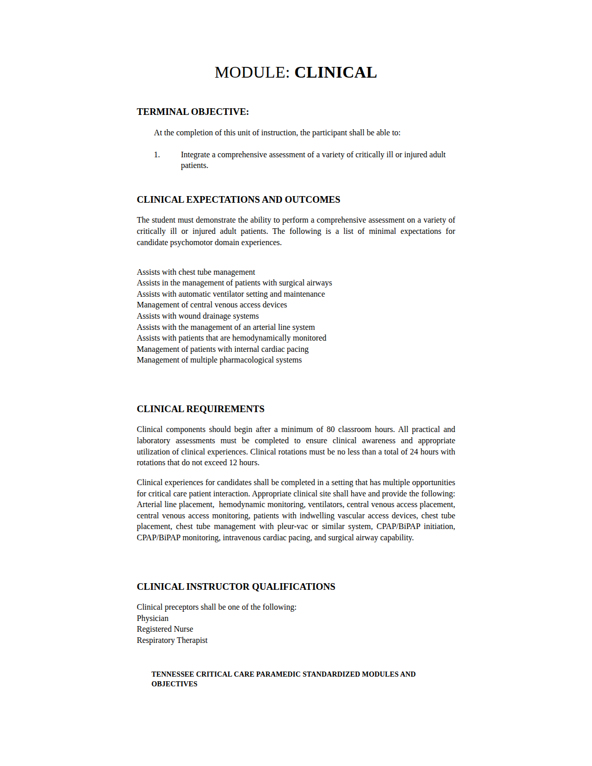MODULE: CLINICAL
TERMINAL OBJECTIVE:
At the completion of this unit of instruction, the participant shall be able to:
1. Integrate a comprehensive assessment of a variety of critically ill or injured adult patients.
CLINICAL EXPECTATIONS AND OUTCOMES
The student must demonstrate the ability to perform a comprehensive assessment on a variety of critically ill or injured adult patients. The following is a list of minimal expectations for candidate psychomotor domain experiences.
Assists with chest tube management
Assists in the management of patients with surgical airways
Assists with automatic ventilator setting and maintenance
Management of central venous access devices
Assists with wound drainage systems
Assists with the management of an arterial line system
Assists with patients that are hemodynamically monitored
Management of patients with internal cardiac pacing
Management of multiple pharmacological systems
CLINICAL REQUIREMENTS
Clinical components should begin after a minimum of 80 classroom hours. All practical and laboratory assessments must be completed to ensure clinical awareness and appropriate utilization of clinical experiences. Clinical rotations must be no less than a total of 24 hours with rotations that do not exceed 12 hours.
Clinical experiences for candidates shall be completed in a setting that has multiple opportunities for critical care patient interaction. Appropriate clinical site shall have and provide the following: Arterial line placement, hemodynamic monitoring, ventilators, central venous access placement, central venous access monitoring, patients with indwelling vascular access devices, chest tube placement, chest tube management with pleur-vac or similar system, CPAP/BiPAP initiation, CPAP/BiPAP monitoring, intravenous cardiac pacing, and surgical airway capability.
CLINICAL INSTRUCTOR QUALIFICATIONS
Clinical preceptors shall be one of the following:
Physician
Registered Nurse
Respiratory Therapist
TENNESSEE CRITICAL CARE PARAMEDIC STANDARDIZED MODULES AND OBJECTIVES